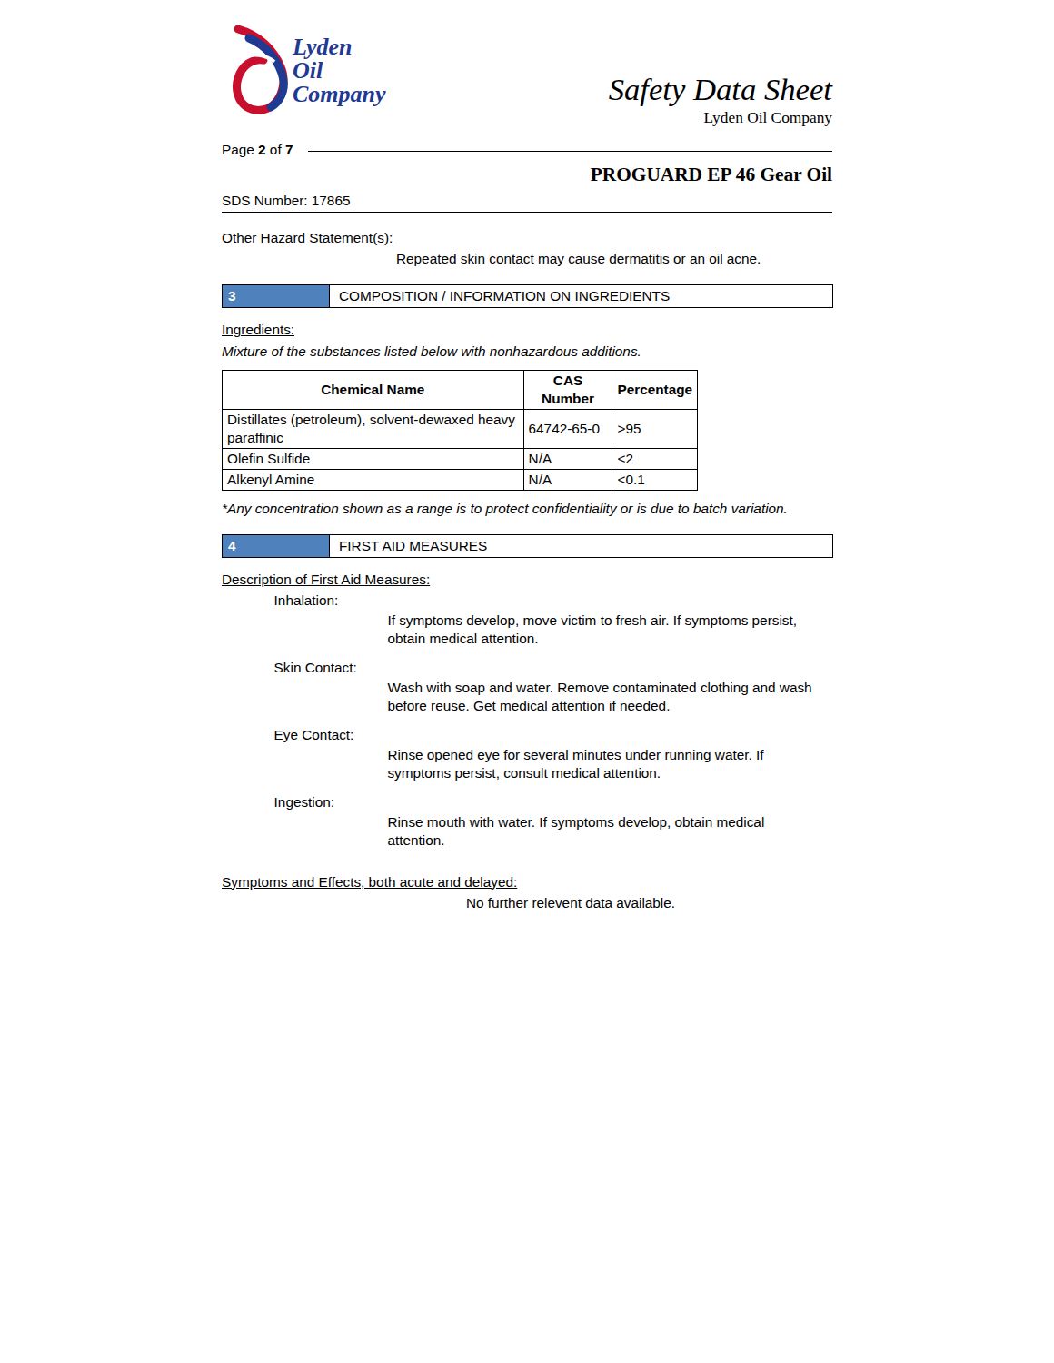Lyden Oil Company
Safety Data Sheet
Lyden Oil Company
Page 2 of 7
PROGUARD EP 46 Gear Oil
SDS Number: 17865
Other Hazard Statement(s):
Repeated skin contact may cause dermatitis or an oil acne.
3
COMPOSITION / INFORMATION ON INGREDIENTS
Ingredients:
Mixture of the substances listed below with nonhazardous additions.
| Chemical Name | CAS Number | Percentage |
| --- | --- | --- |
| Distillates (petroleum), solvent-dewaxed heavy paraffinic | 64742-65-0 | >95 |
| Olefin Sulfide | N/A | <2 |
| Alkenyl Amine | N/A | <0.1 |
*Any concentration shown as a range is to protect confidentiality or is due to batch variation.
4
FIRST AID MEASURES
Description of First Aid Measures:
Inhalation:
If symptoms develop, move victim to fresh air. If symptoms persist,
obtain medical attention.
Skin Contact:
Wash with soap and water. Remove contaminated clothing and wash
before reuse. Get medical attention if needed.
Eye Contact:
Rinse opened eye for several minutes under running water. If
symptoms persist, consult medical attention.
Ingestion:
Rinse mouth with water. If symptoms develop, obtain medical
attention.
Symptoms and Effects, both acute and delayed:
No further relevent data available.